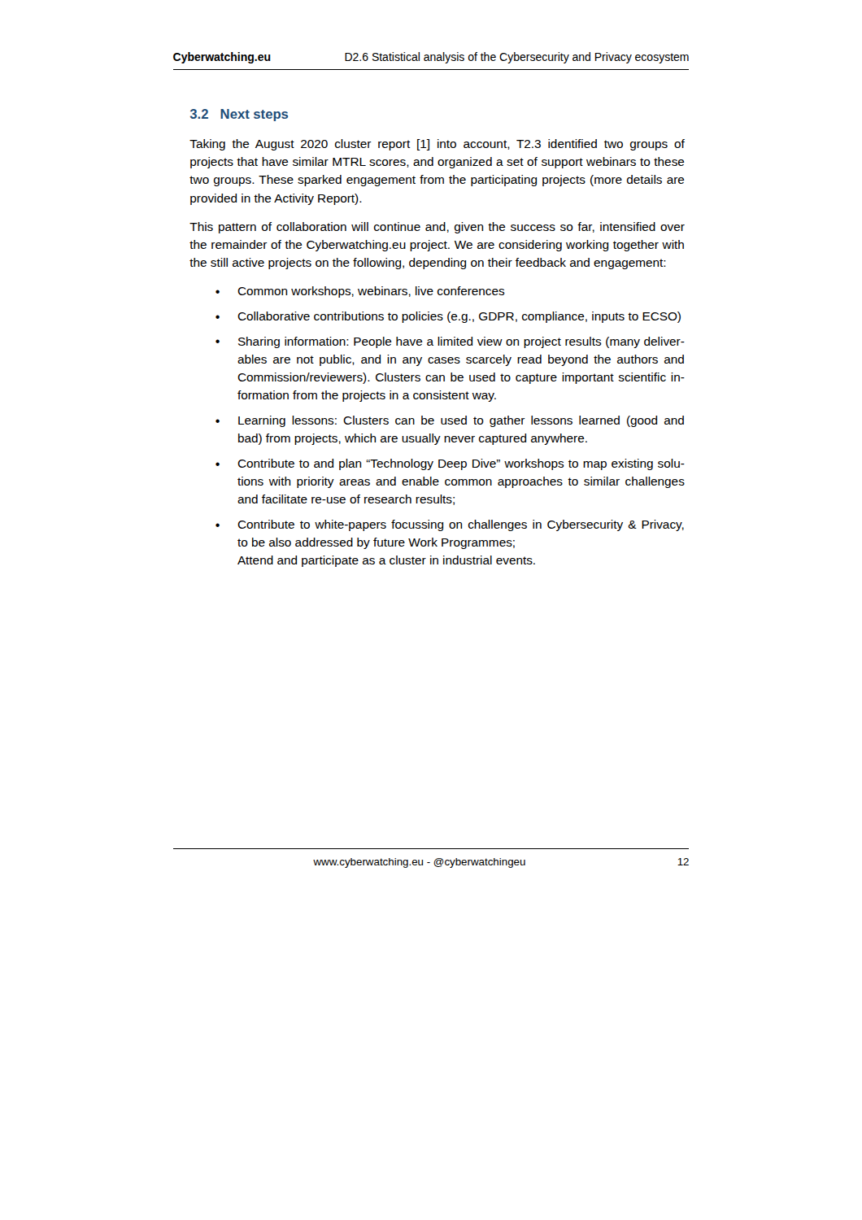Cyberwatching.eu
D2.6 Statistical analysis of the Cybersecurity and Privacy ecosystem
3.2 Next steps
Taking the August 2020 cluster report [1] into account, T2.3 identified two groups of projects that have similar MTRL scores, and organized a set of support webinars to these two groups. These sparked engagement from the participating projects (more details are provided in the Activity Report).
This pattern of collaboration will continue and, given the success so far, intensified over the remainder of the Cyberwatching.eu project. We are considering working together with the still active projects on the following, depending on their feedback and engagement:
Common workshops, webinars, live conferences
Collaborative contributions to policies (e.g., GDPR, compliance, inputs to ECSO)
Sharing information: People have a limited view on project results (many deliverables are not public, and in any cases scarcely read beyond the authors and Commission/reviewers). Clusters can be used to capture important scientific information from the projects in a consistent way.
Learning lessons: Clusters can be used to gather lessons learned (good and bad) from projects, which are usually never captured anywhere.
Contribute to and plan “Technology Deep Dive” workshops to map existing solutions with priority areas and enable common approaches to similar challenges and facilitate re-use of research results;
Contribute to white-papers focussing on challenges in Cybersecurity & Privacy, to be also addressed by future Work Programmes; Attend and participate as a cluster in industrial events.
www.cyberwatching.eu - @cyberwatchingeu
12